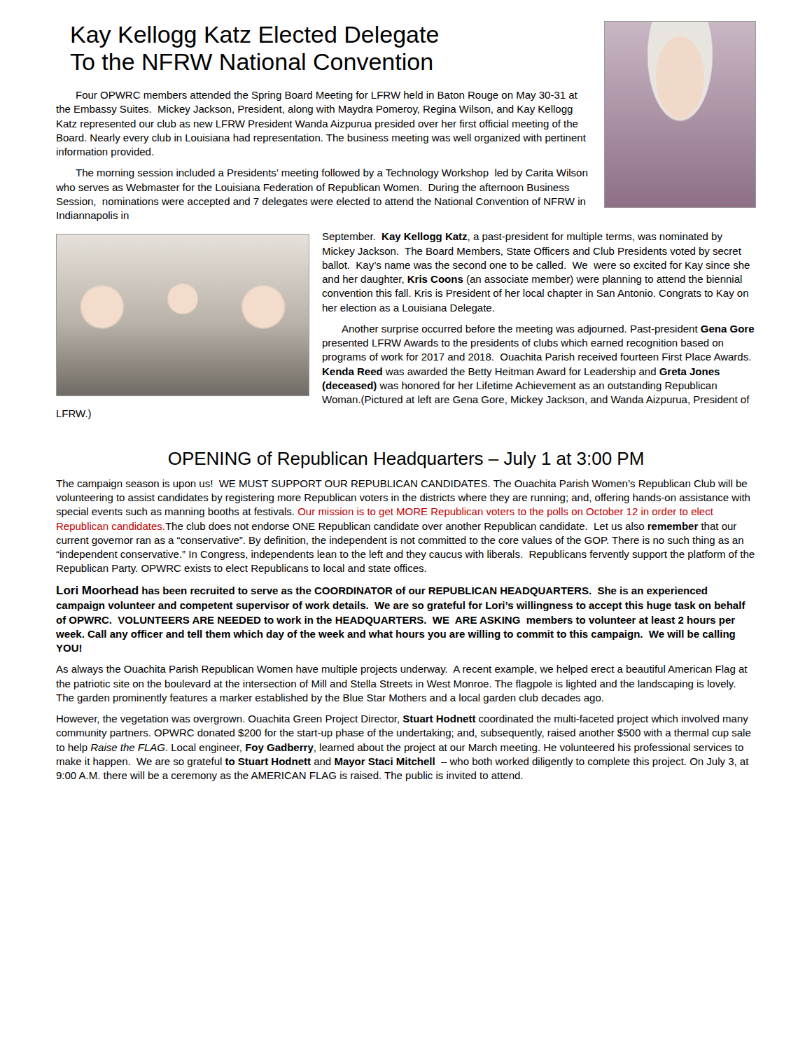Kay Kellogg Katz Elected Delegate
To the NFRW National Convention
Four OPWRC members attended the Spring Board Meeting for LFRW held in Baton Rouge on May 30-31 at the Embassy Suites. Mickey Jackson, President, along with Maydra Pomeroy, Regina Wilson, and Kay Kellogg Katz represented our club as new LFRW President Wanda Aizpurua presided over her first official meeting of the Board. Nearly every club in Louisiana had representation. The business meeting was well organized with pertinent information provided.
The morning session included a Presidents’ meeting followed by a Technology Workshop led by Carita Wilson who serves as Webmaster for the Louisiana Federation of Republican Women. During the afternoon Business Session, nominations were accepted and 7 delegates were elected to attend the National Convention of NFRW in Indiannapolis in
September. Kay Kellogg Katz, a past-president for multiple terms, was nominated by Mickey Jackson. The Board Members, State Officers and Club Presidents voted by secret ballot. Kay’s name was the second one to be called. We were so excited for Kay since she and her daughter, Kris Coons (an associate member) were planning to attend the biennial convention this fall. Kris is President of her local chapter in San Antonio. Congrats to Kay on her election as a Louisiana Delegate.
Another surprise occurred before the meeting was adjourned. Past-president Gena Gore presented LFRW Awards to the presidents of clubs which earned recognition based on programs of work for 2017 and 2018. Ouachita Parish received fourteen First Place Awards. Kenda Reed was awarded the Betty Heitman Award for Leadership and Greta Jones (deceased) was honored for her Lifetime Achievement as an outstanding Republican Woman.(Pictured at left are Gena Gore, Mickey Jackson, and Wanda Aizpurua, President of LFRW.)
OPENING of Republican Headquarters – July 1 at 3:00 PM
The campaign season is upon us! WE MUST SUPPORT OUR REPUBLICAN CANDIDATES. The Ouachita Parish Women’s Republican Club will be volunteering to assist candidates by registering more Republican voters in the districts where they are running; and, offering hands-on assistance with special events such as manning booths at festivals. Our mission is to get MORE Republican voters to the polls on October 12 in order to elect Republican candidates. The club does not endorse ONE Republican candidate over another Republican candidate. Let us also remember that our current governor ran as a “conservative”. By definition, the independent is not committed to the core values of the GOP. There is no such thing as an “independent conservative.” In Congress, independents lean to the left and they caucus with liberals. Republicans fervently support the platform of the Republican Party. OPWRC exists to elect Republicans to local and state offices.
Lori Moorhead has been recruited to serve as the COORDINATOR of our REPUBLICAN HEADQUARTERS. She is an experienced campaign volunteer and competent supervisor of work details. We are so grateful for Lori’s willingness to accept this huge task on behalf of OPWRC. VOLUNTEERS ARE NEEDED to work in the HEADQUARTERS. WE ARE ASKING members to volunteer at least 2 hours per week. Call any officer and tell them which day of the week and what hours you are willing to commit to this campaign. We will be calling YOU!
As always the Ouachita Parish Republican Women have multiple projects underway. A recent example, we helped erect a beautiful American Flag at the patriotic site on the boulevard at the intersection of Mill and Stella Streets in West Monroe. The flagpole is lighted and the landscaping is lovely. The garden prominently features a marker established by the Blue Star Mothers and a local garden club decades ago.
However, the vegetation was overgrown. Ouachita Green Project Director, Stuart Hodnett coordinated the multi-faceted project which involved many community partners. OPWRC donated $200 for the start-up phase of the undertaking; and, subsequently, raised another $500 with a thermal cup sale to help Raise the FLAG. Local engineer, Foy Gadberry, learned about the project at our March meeting. He volunteered his professional services to make it happen. We are so grateful to Stuart Hodnett and Mayor Staci Mitchell – who both worked diligently to complete this project. On July 3, at 9:00 A.M. there will be a ceremony as the AMERICAN FLAG is raised. The public is invited to attend.